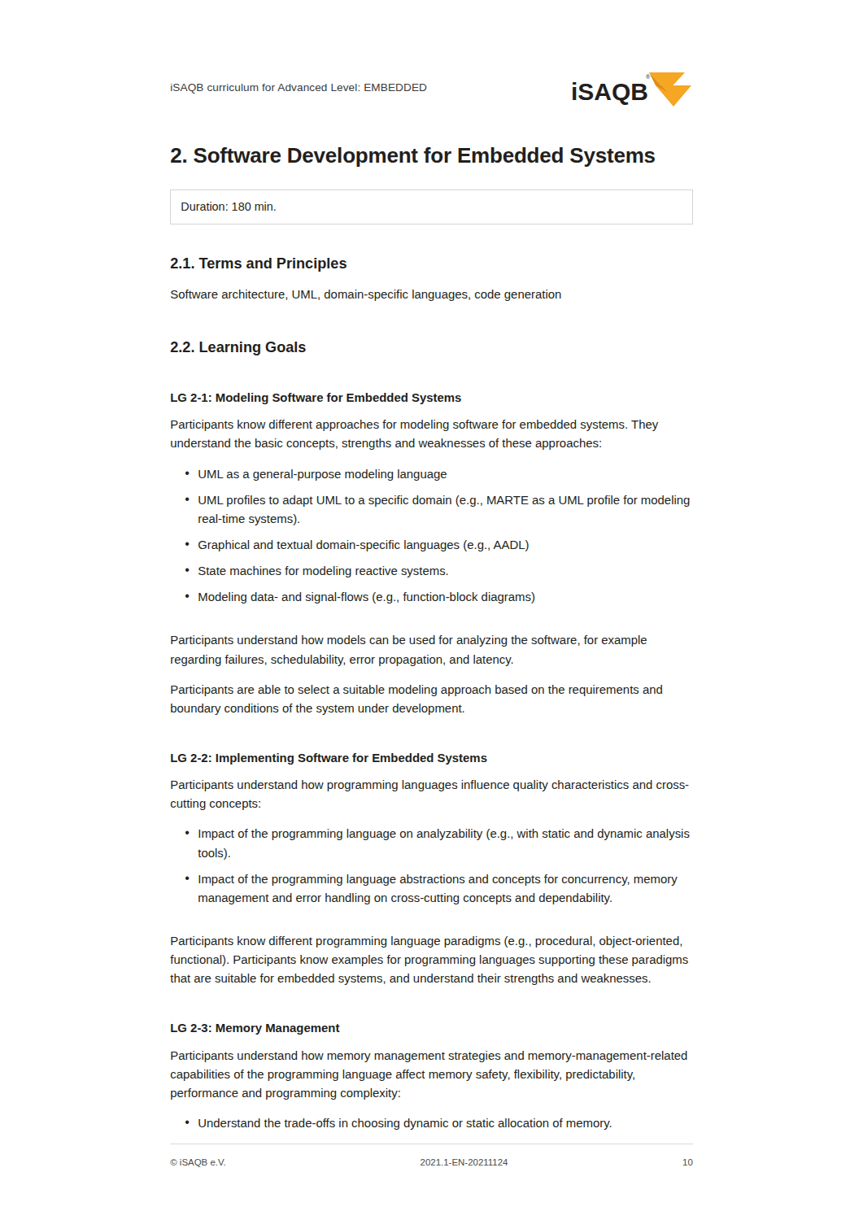iSAQB curriculum for Advanced Level: EMBEDDED
iSAQB ®
2. Software Development for Embedded Systems
Duration: 180 min.
2.1. Terms and Principles
Software architecture, UML, domain-specific languages, code generation
2.2. Learning Goals
LG 2-1: Modeling Software for Embedded Systems
Participants know different approaches for modeling software for embedded systems. They understand the basic concepts, strengths and weaknesses of these approaches:
UML as a general-purpose modeling language
UML profiles to adapt UML to a specific domain (e.g., MARTE as a UML profile for modeling real-time systems).
Graphical and textual domain-specific languages (e.g., AADL)
State machines for modeling reactive systems.
Modeling data- and signal-flows (e.g., function-block diagrams)
Participants understand how models can be used for analyzing the software, for example regarding failures, schedulability, error propagation, and latency.
Participants are able to select a suitable modeling approach based on the requirements and boundary conditions of the system under development.
LG 2-2: Implementing Software for Embedded Systems
Participants understand how programming languages influence quality characteristics and cross-cutting concepts:
Impact of the programming language on analyzability (e.g., with static and dynamic analysis tools).
Impact of the programming language abstractions and concepts for concurrency, memory management and error handling on cross-cutting concepts and dependability.
Participants know different programming language paradigms (e.g., procedural, object-oriented, functional). Participants know examples for programming languages supporting these paradigms that are suitable for embedded systems, and understand their strengths and weaknesses.
LG 2-3: Memory Management
Participants understand how memory management strategies and memory-management-related capabilities of the programming language affect memory safety, flexibility, predictability, performance and programming complexity:
Understand the trade-offs in choosing dynamic or static allocation of memory.
© iSAQB e.V.
2021.1-EN-20211124
10